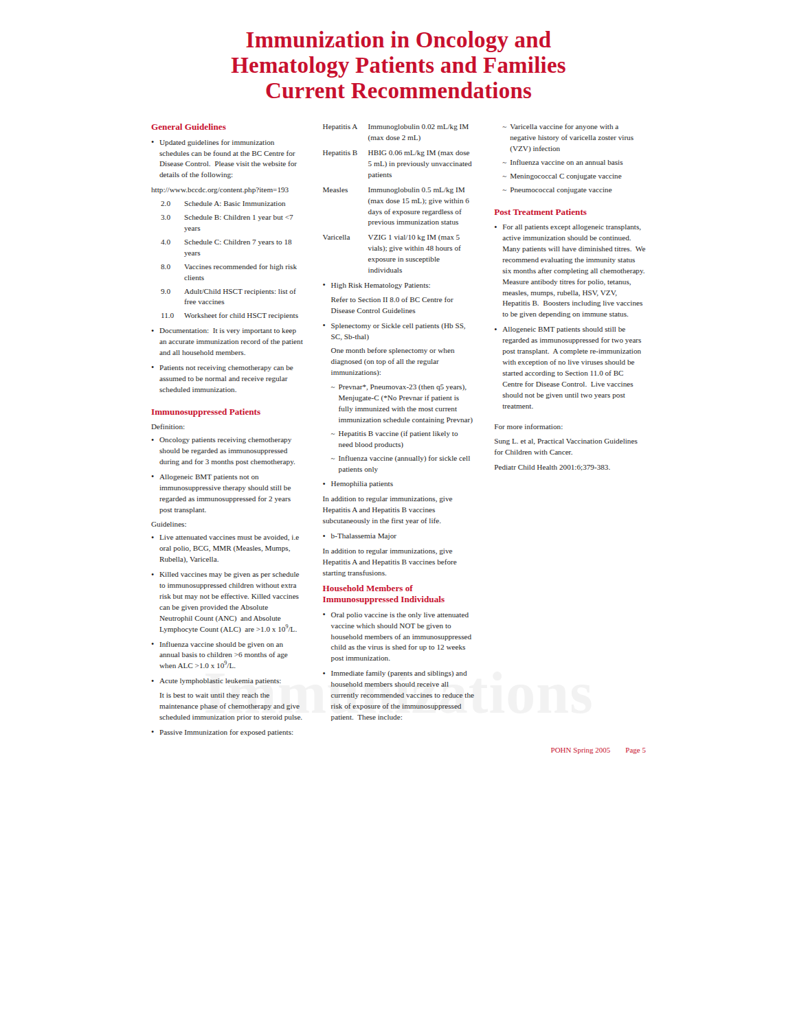Immunization in Oncology and
Hematology Patients and Families
Current Recommendations
Immunizations
General Guidelines
Updated guidelines for immunization schedules can be found at the BC Centre for Disease Control. Please visit the website for details of the following:
http://www.bccdc.org/content.php?item=193
2.0 Schedule A: Basic Immunization
3.0 Schedule B: Children 1 year but <7 years
4.0 Schedule C: Children 7 years to 18 years
8.0 Vaccines recommended for high risk clients
9.0 Adult/Child HSCT recipients: list of free vaccines
11.0 Worksheet for child HSCT recipients
Documentation: It is very important to keep an accurate immunization record of the patient and all household members.
Patients not receiving chemotherapy can be assumed to be normal and receive regular scheduled immunization.
Immunosuppressed Patients
Definition:
Oncology patients receiving chemotherapy should be regarded as immunosuppressed during and for 3 months post chemotherapy.
Allogeneic BMT patients not on immunosuppressive therapy should still be regarded as immunosuppressed for 2 years post transplant.
Guidelines:
Live attenuated vaccines must be avoided, i.e oral polio, BCG, MMR (Measles, Mumps, Rubella), Varicella.
Killed vaccines may be given as per schedule to immunosuppressed children without extra risk but may not be effective. Killed vaccines can be given provided the Absolute Neutrophil Count (ANC) and Absolute Lymphocyte Count (ALC) are >1.0 x 109/L.
Influenza vaccine should be given on an annual basis to children >6 months of age when ALC >1.0 x 109/L.
Acute lymphoblastic leukemia patients:
It is best to wait until they reach the maintenance phase of chemotherapy and give scheduled immunization prior to steroid pulse.
Passive Immunization for exposed patients:
Hepatitis A
Immunoglobulin 0.02 mL/kg IM (max dose 2 mL)
Hepatitis B
HBIG 0.06 mL/kg IM (max dose 5 mL) in previously unvaccinated patients
Measles
Immunoglobulin 0.5 mL/kg IM (max dose 15 mL); give within 6 days of exposure regardless of previous immunization status
Varicella
VZIG 1 vial/10 kg IM (max 5 vials); give within 48 hours of exposure in susceptible individuals
High Risk Hematology Patients:
Refer to Section II 8.0 of BC Centre for Disease Control Guidelines
Splenectomy or Sickle cell patients (Hb SS, SC, Sb-thal)
One month before splenectomy or when diagnosed (on top of all the regular immunizations):
Prevnar*, Pneumovax-23 (then q5 years), Menjugate-C (*No Prevnar if patient is fully immunized with the most current immunization schedule containing Prevnar)
Hepatitis B vaccine (if patient likely to need blood products)
Influenza vaccine (annually) for sickle cell patients only
Hemophilia patients
In addition to regular immunizations, give Hepatitis A and Hepatitis B vaccines subcutaneously in the first year of life.
b-Thalassemia Major
In addition to regular immunizations, give Hepatitis A and Hepatitis B vaccines before starting transfusions.
Household Members of
Immunosuppressed Individuals
Oral polio vaccine is the only live attenuated vaccine which should NOT be given to household members of an immunosuppressed child as the virus is shed for up to 12 weeks post immunization.
Immediate family (parents and siblings) and household members should receive all currently recommended vaccines to reduce the risk of exposure of the immunosuppressed patient. These include:
Varicella vaccine for anyone with a negative history of varicella zoster virus (VZV) infection
Influenza vaccine on an annual basis
Meningococcal C conjugate vaccine
Pneumococcal conjugate vaccine
Post Treatment Patients
For all patients except allogeneic transplants, active immunization should be continued. Many patients will have diminished titres. We recommend evaluating the immunity status six months after completing all chemotherapy. Measure antibody titres for polio, tetanus, measles, mumps, rubella, HSV, VZV, Hepatitis B. Boosters including live vaccines to be given depending on immune status.
Allogeneic BMT patients should still be regarded as immunosuppressed for two years post transplant. A complete re-immunization with exception of no live viruses should be started according to Section 11.0 of BC Centre for Disease Control. Live vaccines should not be given until two years post treatment.
For more information:
Sung L. et al, Practical Vaccination Guidelines for Children with Cancer.
Pediatr Child Health 2001:6;379-383.
POHN Spring 2005Page 5